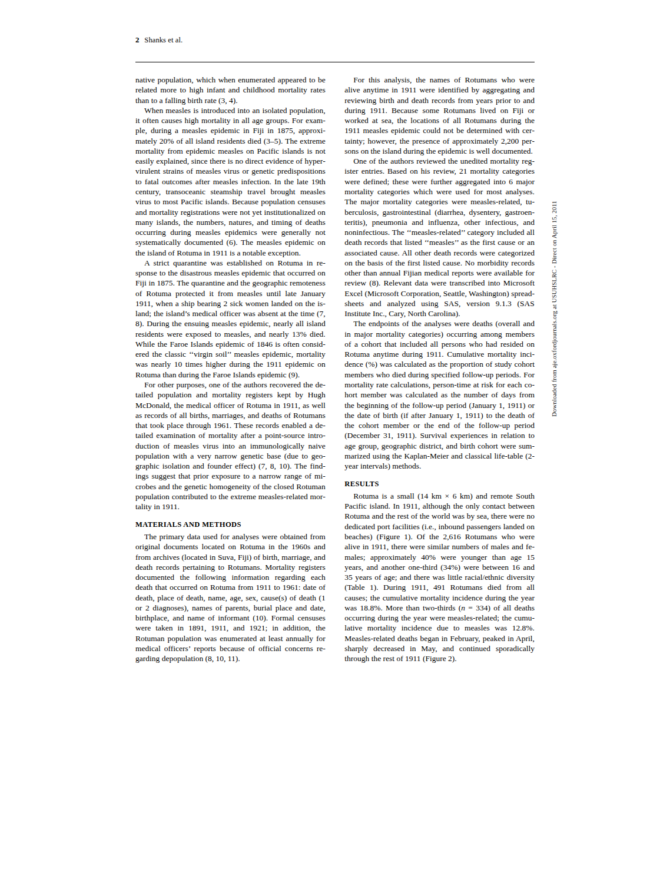2 Shanks et al.
Downloaded from aje.oxfordjournals.org at USUHSLRC - Direct on April 15, 2011
native population, which when enumerated appeared to be related more to high infant and childhood mortality rates than to a falling birth rate (3, 4).
When measles is introduced into an isolated population, it often causes high mortality in all age groups. For example, during a measles epidemic in Fiji in 1875, approximately 20% of all island residents died (3–5). The extreme mortality from epidemic measles on Pacific islands is not easily explained, since there is no direct evidence of hypervirulent strains of measles virus or genetic predispositions to fatal outcomes after measles infection. In the late 19th century, transoceanic steamship travel brought measles virus to most Pacific islands. Because population censuses and mortality registrations were not yet institutionalized on many islands, the numbers, natures, and timing of deaths occurring during measles epidemics were generally not systematically documented (6). The measles epidemic on the island of Rotuma in 1911 is a notable exception.
A strict quarantine was established on Rotuma in response to the disastrous measles epidemic that occurred on Fiji in 1875. The quarantine and the geographic remoteness of Rotuma protected it from measles until late January 1911, when a ship bearing 2 sick women landed on the island; the island’s medical officer was absent at the time (7, 8). During the ensuing measles epidemic, nearly all island residents were exposed to measles, and nearly 13% died. While the Faroe Islands epidemic of 1846 is often considered the classic ‘‘virgin soil’’ measles epidemic, mortality was nearly 10 times higher during the 1911 epidemic on Rotuma than during the Faroe Islands epidemic (9).
For other purposes, one of the authors recovered the detailed population and mortality registers kept by Hugh McDonald, the medical officer of Rotuma in 1911, as well as records of all births, marriages, and deaths of Rotumans that took place through 1961. These records enabled a detailed examination of mortality after a point-source introduction of measles virus into an immunologically naive population with a very narrow genetic base (due to geographic isolation and founder effect) (7, 8, 10). The findings suggest that prior exposure to a narrow range of microbes and the genetic homogeneity of the closed Rotuman population contributed to the extreme measles-related mortality in 1911.
MATERIALS AND METHODS
The primary data used for analyses were obtained from original documents located on Rotuma in the 1960s and from archives (located in Suva, Fiji) of birth, marriage, and death records pertaining to Rotumans. Mortality registers documented the following information regarding each death that occurred on Rotuma from 1911 to 1961: date of death, place of death, name, age, sex, cause(s) of death (1 or 2 diagnoses), names of parents, burial place and date, birthplace, and name of informant (10). Formal censuses were taken in 1891, 1911, and 1921; in addition, the Rotuman population was enumerated at least annually for medical officers’ reports because of official concerns regarding depopulation (8, 10, 11).
For this analysis, the names of Rotumans who were alive anytime in 1911 were identified by aggregating and reviewing birth and death records from years prior to and during 1911. Because some Rotumans lived on Fiji or worked at sea, the locations of all Rotumans during the 1911 measles epidemic could not be determined with certainty; however, the presence of approximately 2,200 persons on the island during the epidemic is well documented.
One of the authors reviewed the unedited mortality register entries. Based on his review, 21 mortality categories were defined; these were further aggregated into 6 major mortality categories which were used for most analyses. The major mortality categories were measles-related, tuberculosis, gastrointestinal (diarrhea, dysentery, gastroenteritis), pneumonia and influenza, other infectious, and noninfectious. The ‘‘measles-related’’ category included all death records that listed ‘‘measles’’ as the first cause or an associated cause. All other death records were categorized on the basis of the first listed cause. No morbidity records other than annual Fijian medical reports were available for review (8). Relevant data were transcribed into Microsoft Excel (Microsoft Corporation, Seattle, Washington) spreadsheets and analyzed using SAS, version 9.1.3 (SAS Institute Inc., Cary, North Carolina).
The endpoints of the analyses were deaths (overall and in major mortality categories) occurring among members of a cohort that included all persons who had resided on Rotuma anytime during 1911. Cumulative mortality incidence (%) was calculated as the proportion of study cohort members who died during specified follow-up periods. For mortality rate calculations, person-time at risk for each cohort member was calculated as the number of days from the beginning of the follow-up period (January 1, 1911) or the date of birth (if after January 1, 1911) to the death of the cohort member or the end of the follow-up period (December 31, 1911). Survival experiences in relation to age group, geographic district, and birth cohort were summarized using the Kaplan-Meier and classical life-table (2-year intervals) methods.
RESULTS
Rotuma is a small (14 km × 6 km) and remote South Pacific island. In 1911, although the only contact between Rotuma and the rest of the world was by sea, there were no dedicated port facilities (i.e., inbound passengers landed on beaches) (Figure 1). Of the 2,616 Rotumans who were alive in 1911, there were similar numbers of males and females; approximately 40% were younger than age 15 years, and another one-third (34%) were between 16 and 35 years of age; and there was little racial/ethnic diversity (Table 1). During 1911, 491 Rotumans died from all causes; the cumulative mortality incidence during the year was 18.8%. More than two-thirds (n = 334) of all deaths occurring during the year were measles-related; the cumulative mortality incidence due to measles was 12.8%. Measles-related deaths began in February, peaked in April, sharply decreased in May, and continued sporadically through the rest of 1911 (Figure 2).